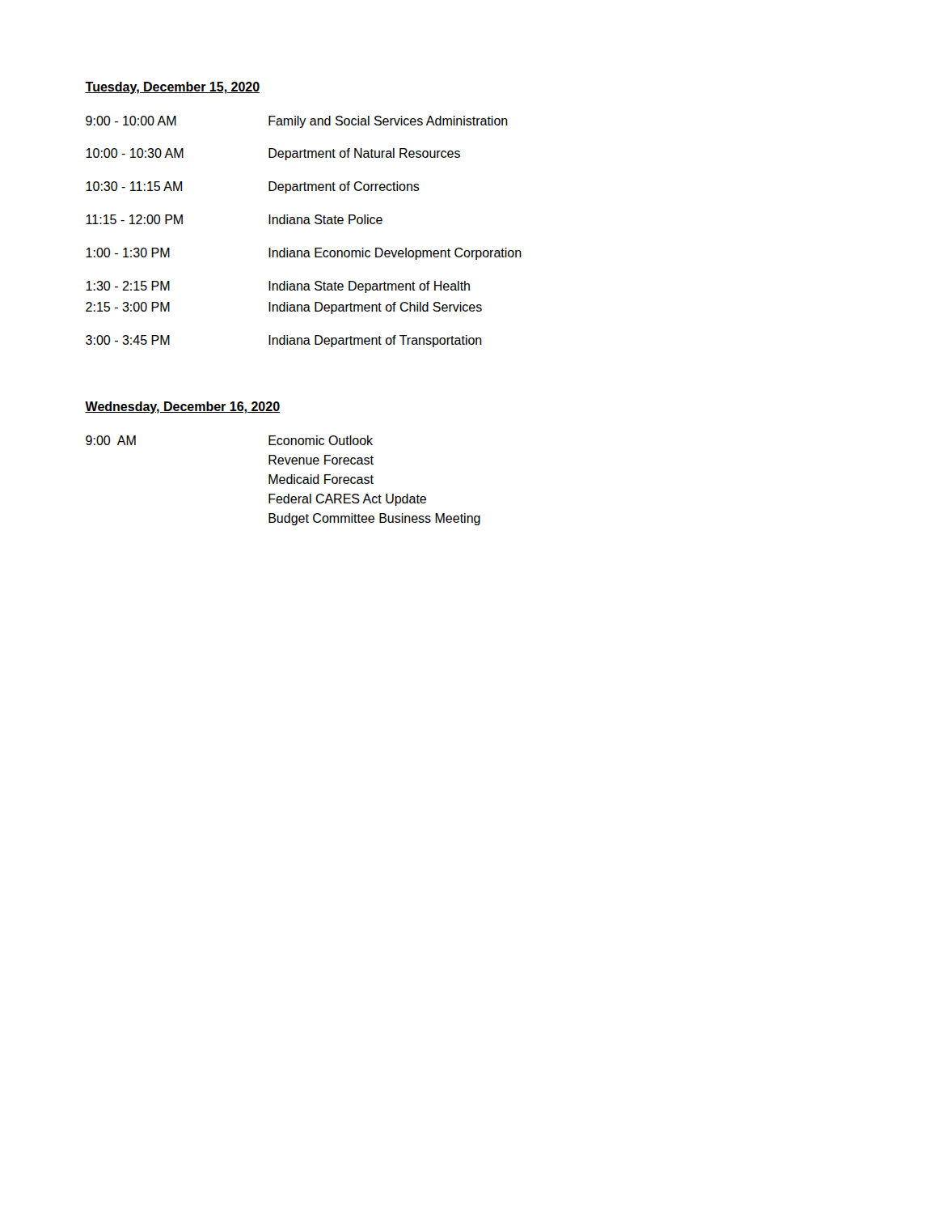Tuesday, December 15, 2020
| 9:00 - 10:00 AM | Family and Social Services Administration |
| 10:00 - 10:30 AM | Department of Natural Resources |
| 10:30 - 11:15 AM | Department of Corrections |
| 11:15 - 12:00 PM | Indiana State Police |
| 1:00 - 1:30 PM | Indiana Economic Development Corporation |
| 1:30 - 2:15 PM | Indiana State Department of Health |
| 2:15 - 3:00 PM | Indiana Department of Child Services |
| 3:00 - 3:45 PM | Indiana Department of Transportation |
Wednesday, December 16, 2020
| 9:00 AM | Economic Outlook |
| | Revenue Forecast |
| | Medicaid Forecast |
| | Federal CARES Act Update |
| | Budget Committee Business Meeting |